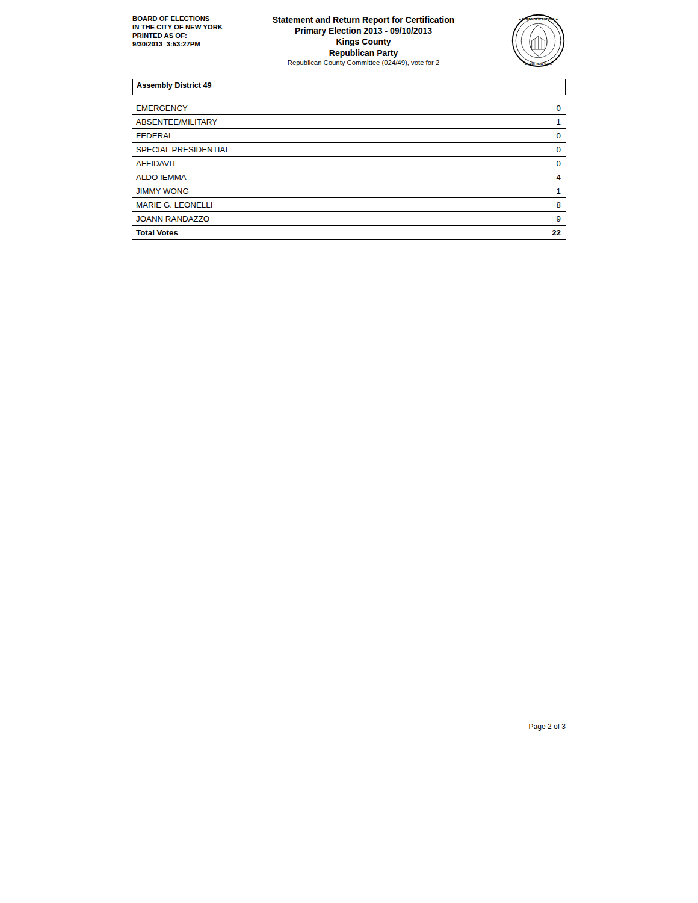BOARD OF ELECTIONS
IN THE CITY OF NEW YORK
PRINTED AS OF:
9/30/2013 3:53:27PM
Statement and Return Report for Certification
Primary Election 2013 - 09/10/2013
Kings County
Republican Party
Republican County Committee (024/49), vote for 2
★ BOARD OF ELECTIONS ★ CITY OF NEW YORK
Assembly District 49
| EMERGENCY | 0 |
| ABSENTEE/MILITARY | 1 |
| FEDERAL | 0 |
| SPECIAL PRESIDENTIAL | 0 |
| AFFIDAVIT | 0 |
| ALDO IEMMA | 4 |
| JIMMY WONG | 1 |
| MARIE G. LEONELLI | 8 |
| JOANN RANDAZZO | 9 |
| Total Votes | 22 |
Page 2 of 3